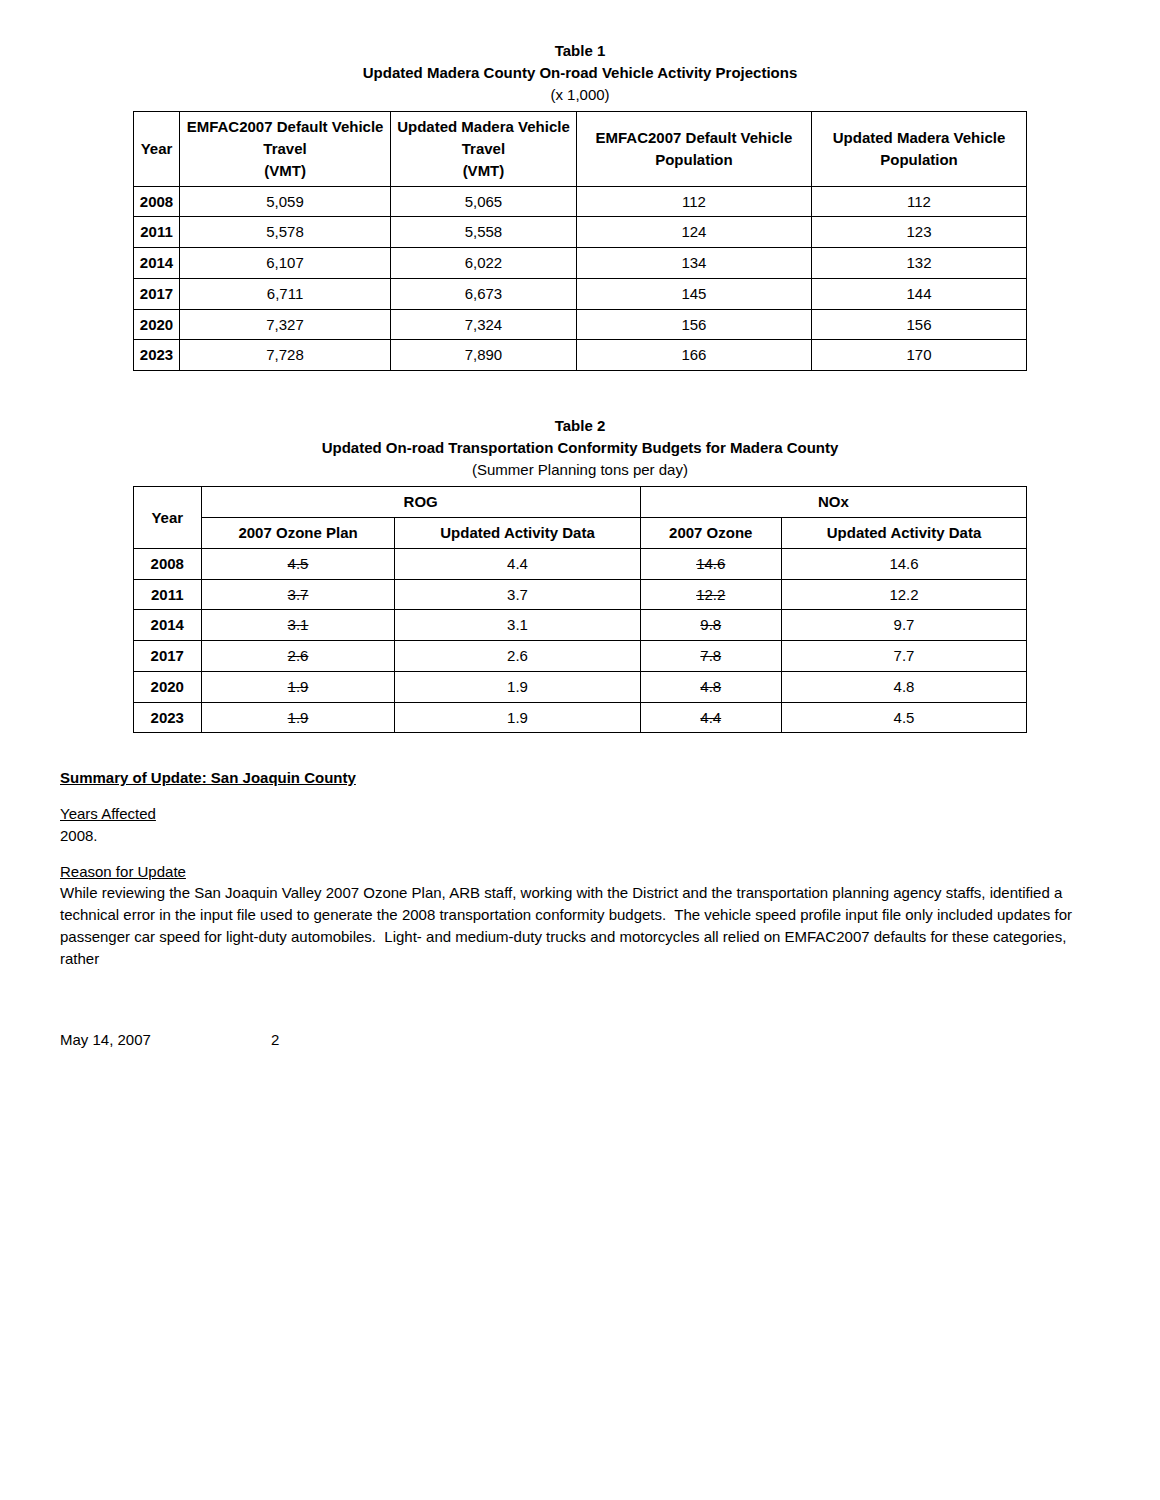Table 1
Updated Madera County On-road Vehicle Activity Projections
(x 1,000)
| Year | EMFAC2007 Default Vehicle Travel (VMT) | Updated Madera Vehicle Travel (VMT) | EMFAC2007 Default Vehicle Population | Updated Madera Vehicle Population |
| --- | --- | --- | --- | --- |
| 2008 | 5,059 | 5,065 | 112 | 112 |
| 2011 | 5,578 | 5,558 | 124 | 123 |
| 2014 | 6,107 | 6,022 | 134 | 132 |
| 2017 | 6,711 | 6,673 | 145 | 144 |
| 2020 | 7,327 | 7,324 | 156 | 156 |
| 2023 | 7,728 | 7,890 | 166 | 170 |
Table 2
Updated On-road Transportation Conformity Budgets for Madera County
(Summer Planning tons per day)
| Year | ROG | NOx |
| --- | --- | --- |
| 2007 Ozone Plan | Updated Activity Data | 2007 Ozone | Updated Activity Data |
| 2008 | 4.5 | 4.4 | 14.6 | 14.6 |
| 2011 | 3.7 | 3.7 | 12.2 | 12.2 |
| 2014 | 3.1 | 3.1 | 9.8 | 9.7 |
| 2017 | 2.6 | 2.6 | 7.8 | 7.7 |
| 2020 | 1.9 | 1.9 | 4.8 | 4.8 |
| 2023 | 1.9 | 1.9 | 4.4 | 4.5 |
Summary of Update: San Joaquin County
Years Affected
2008.
Reason for Update
While reviewing the San Joaquin Valley 2007 Ozone Plan, ARB staff, working with the District and the transportation planning agency staffs, identified a technical error in the input file used to generate the 2008 transportation conformity budgets. The vehicle speed profile input file only included updates for passenger car speed for light-duty automobiles. Light- and medium-duty trucks and motorcycles all relied on EMFAC2007 defaults for these categories, rather
May 14, 2007 2